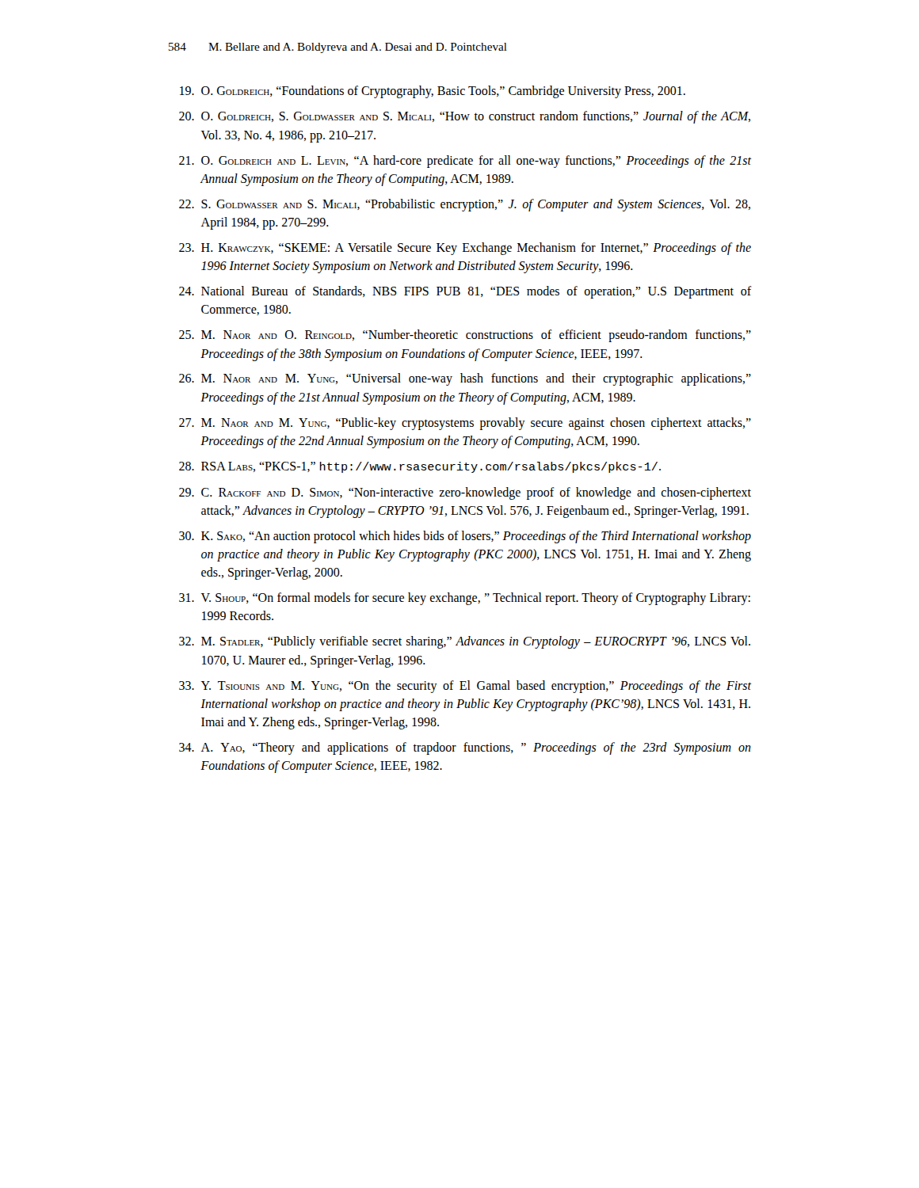584 M. Bellare and A. Boldyreva and A. Desai and D. Pointcheval
19. O. Goldreich, “Foundations of Cryptography, Basic Tools,” Cambridge University Press, 2001.
20. O. Goldreich, S. Goldwasser and S. Micali, “How to construct random functions,” Journal of the ACM, Vol. 33, No. 4, 1986, pp. 210–217.
21. O. Goldreich and L. Levin, “A hard-core predicate for all one-way functions,” Proceedings of the 21st Annual Symposium on the Theory of Computing, ACM, 1989.
22. S. Goldwasser and S. Micali, “Probabilistic encryption,” J. of Computer and System Sciences, Vol. 28, April 1984, pp. 270–299.
23. H. Krawczyk, “SKEME: A Versatile Secure Key Exchange Mechanism for Internet,” Proceedings of the 1996 Internet Society Symposium on Network and Distributed System Security, 1996.
24. National Bureau of Standards, NBS FIPS PUB 81, “DES modes of operation,” U.S Department of Commerce, 1980.
25. M. Naor and O. Reingold, “Number-theoretic constructions of efficient pseudo-random functions,” Proceedings of the 38th Symposium on Foundations of Computer Science, IEEE, 1997.
26. M. Naor and M. Yung, “Universal one-way hash functions and their cryptographic applications,” Proceedings of the 21st Annual Symposium on the Theory of Computing, ACM, 1989.
27. M. Naor and M. Yung, “Public-key cryptosystems provably secure against chosen ciphertext attacks,” Proceedings of the 22nd Annual Symposium on the Theory of Computing, ACM, 1990.
28. RSA Labs, “PKCS-1,” http://www.rsasecurity.com/rsalabs/pkcs/pkcs-1/.
29. C. Rackoff and D. Simon, “Non-interactive zero-knowledge proof of knowledge and chosen-ciphertext attack,” Advances in Cryptology – CRYPTO ’91, LNCS Vol. 576, J. Feigenbaum ed., Springer-Verlag, 1991.
30. K. Sako, “An auction protocol which hides bids of losers,” Proceedings of the Third International workshop on practice and theory in Public Key Cryptography (PKC 2000), LNCS Vol. 1751, H. Imai and Y. Zheng eds., Springer-Verlag, 2000.
31. V. Shoup, “On formal models for secure key exchange, ” Technical report. Theory of Cryptography Library: 1999 Records.
32. M. Stadler, “Publicly verifiable secret sharing,” Advances in Cryptology – EUROCRYPT ’96, LNCS Vol. 1070, U. Maurer ed., Springer-Verlag, 1996.
33. Y. Tsiounis and M. Yung, “On the security of El Gamal based encryption,” Proceedings of the First International workshop on practice and theory in Public Key Cryptography (PKC’98), LNCS Vol. 1431, H. Imai and Y. Zheng eds., Springer-Verlag, 1998.
34. A. Yao, “Theory and applications of trapdoor functions, ” Proceedings of the 23rd Symposium on Foundations of Computer Science, IEEE, 1982.